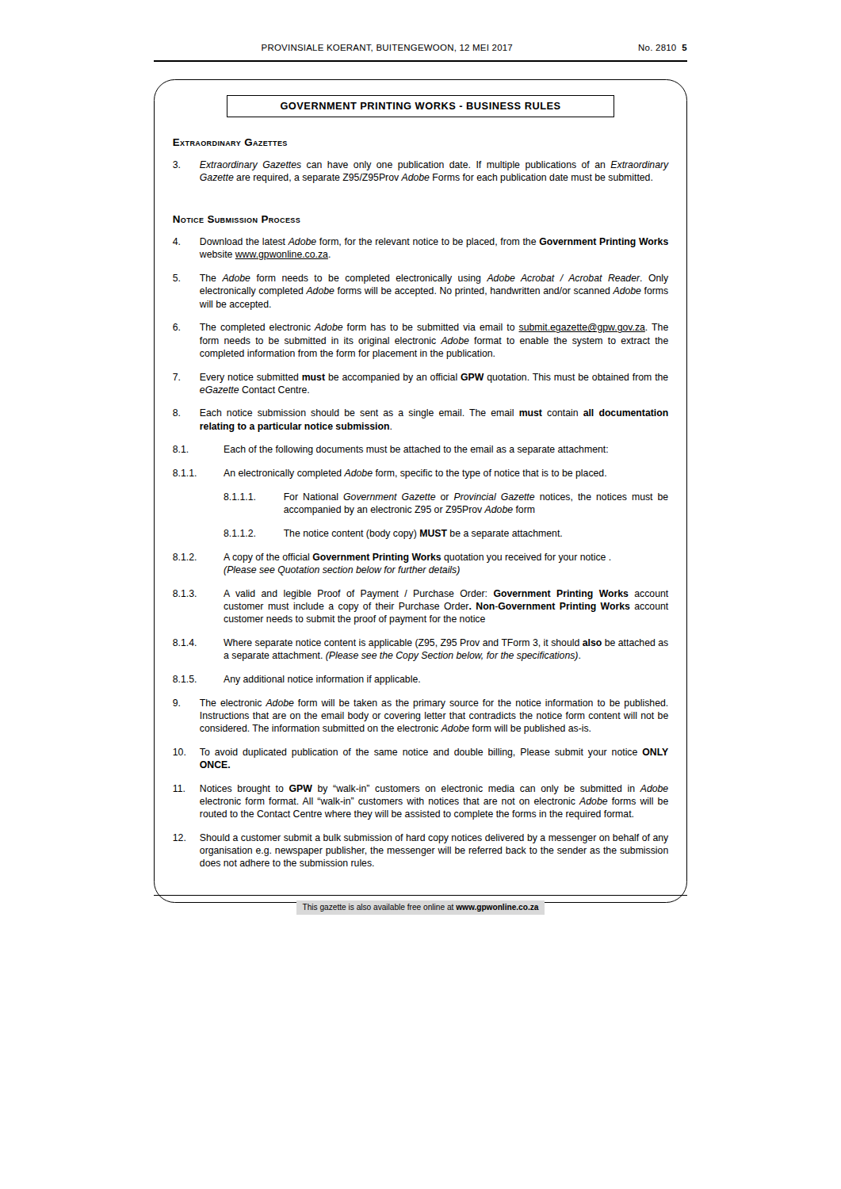PROVINSIALE KOERANT, BUITENGEWOON, 12 MEI 2017
No. 2810 5
Government Printing Works - Business Rules
Extraordinary Gazettes
| 3. | Extraordinary Gazettes can have only one publication date. If multiple publications of an Extraordinary Gazette are required, a separate Z95/Z95Prov Adobe Forms for each publication date must be submitted. |
Notice Submission Process
| 4. | Download the latest Adobe form, for the relevant notice to be placed, from the Government Printing Works website www.gpwonline.co.za . |
| 5. | The Adobe form needs to be completed electronically using Adobe Acrobat / Acrobat Reader . Only electronically completed Adobe forms will be accepted. No printed, handwritten and/or scanned Adobe forms will be accepted. |
| 6. | The completed electronic Adobe form has to be submitted via email to submit.egazette@gpw.gov.za . The form needs to be submitted in its original electronic Adobe format to enable the system to extract the completed information from the form for placement in the publication. |
| 7. | Every notice submitted must be accompanied by an official GPW quotation. This must be obtained from the eGazette Contact Centre. |
| 8. | Each notice submission should be sent as a single email. The email must contain all documentation relating to a particular notice submission . |
| 8.1. | Each of the following documents must be attached to the email as a separate attachment: |
| 8.1.1. | An electronically completed Adobe form, specific to the type of notice that is to be placed. |
| 8.1.1.1. | For National Government Gazette or Provincial Gazette notices, the notices must be accompanied by an electronic Z95 or Z95Prov Adobe form |
| 8.1.1.2. | The notice content (body copy) MUST be a separate attachment. |
| 8.1.2. | A copy of the official Government Printing Works quotation you received for your notice . (Please see Quotation section below for further details) |
| 8.1.3. | A valid and legible Proof of Payment / Purchase Order: Government Printing Works account customer must include a copy of their Purchase Order . Non - Government Printing Works account customer needs to submit the proof of payment for the notice |
| 8.1.4. | Where separate notice content is applicable (Z95, Z95 Prov and TForm 3, it should also be attached as a separate attachment. (Please see the Copy Section below, for the specifications) . |
| 8.1.5. | Any additional notice information if applicable. |
| 9. | The electronic Adobe form will be taken as the primary source for the notice information to be published. Instructions that are on the email body or covering letter that contradicts the notice form content will not be considered. The information submitted on the electronic Adobe form will be published as-is. |
| 10. | To avoid duplicated publication of the same notice and double billing, Please submit your notice ONLY ONCE. |
| 11. | Notices brought to GPW by “walk-in” customers on electronic media can only be submitted in Adobe electronic form format. All “walk-in” customers with notices that are not on electronic Adobe forms will be routed to the Contact Centre where they will be assisted to complete the forms in the required format. |
| 12. | Should a customer submit a bulk submission of hard copy notices delivered by a messenger on behalf of any organisation e.g. newspaper publisher, the messenger will be referred back to the sender as the submission does not adhere to the submission rules. |
This gazette is also available free online at www.gpwonline.co.za